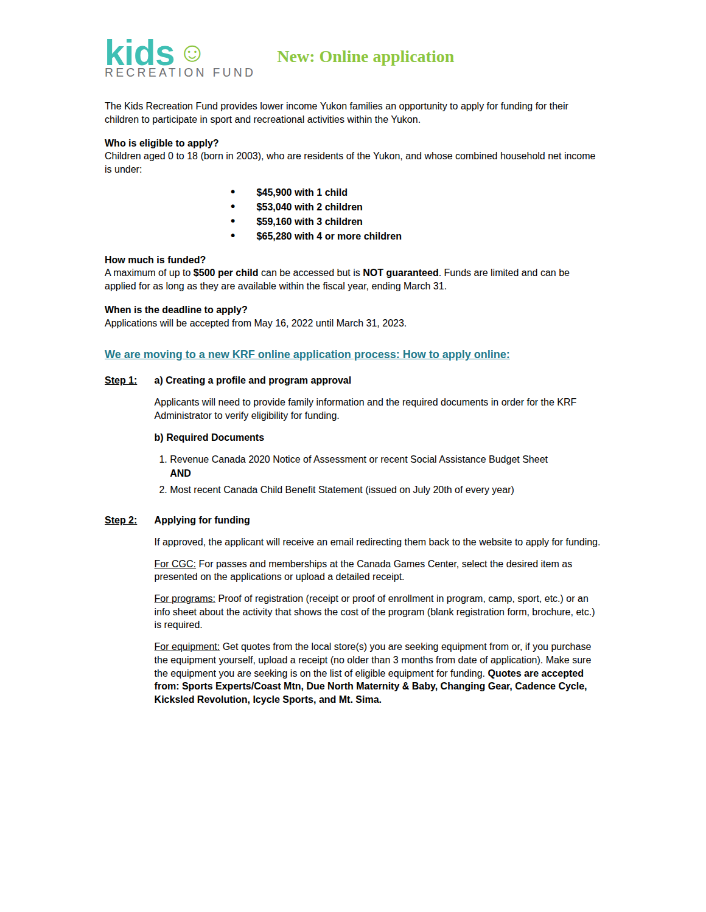kids☺
RECREATION FUND
New: Online application
The Kids Recreation Fund provides lower income Yukon families an opportunity to apply for funding for their children to participate in sport and recreational activities within the Yukon.
Who is eligible to apply?
Children aged 0 to 18 (born in 2003), who are residents of the Yukon, and whose combined household net income is under:
$45,900 with 1 child
$53,040 with 2 children
$59,160 with 3 children
$65,280 with 4 or more children
How much is funded?
A maximum of up to $500 per child can be accessed but is NOT guaranteed. Funds are limited and can be applied for as long as they are available within the fiscal year, ending March 31.
When is the deadline to apply?
Applications will be accepted from May 16, 2022 until March 31, 2023.
We are moving to a new KRF online application process: How to apply online:
Step 1:
a) Creating a profile and program approval
Applicants will need to provide family information and the required documents in order for the KRF Administrator to verify eligibility for funding.
b) Required Documents
Revenue Canada 2020 Notice of Assessment or recent Social Assistance Budget Sheet AND
Most recent Canada Child Benefit Statement (issued on July 20th of every year)
Step 2:
Applying for funding
If approved, the applicant will receive an email redirecting them back to the website to apply for funding.
For CGC: For passes and memberships at the Canada Games Center, select the desired item as presented on the applications or upload a detailed receipt.
For programs: Proof of registration (receipt or proof of enrollment in program, camp, sport, etc.) or an info sheet about the activity that shows the cost of the program (blank registration form, brochure, etc.) is required.
For equipment: Get quotes from the local store(s) you are seeking equipment from or, if you purchase the equipment yourself, upload a receipt (no older than 3 months from date of application). Make sure the equipment you are seeking is on the list of eligible equipment for funding. Quotes are accepted from: Sports Experts/Coast Mtn, Due North Maternity & Baby, Changing Gear, Cadence Cycle, Kicksled Revolution, Icycle Sports, and Mt. Sima.